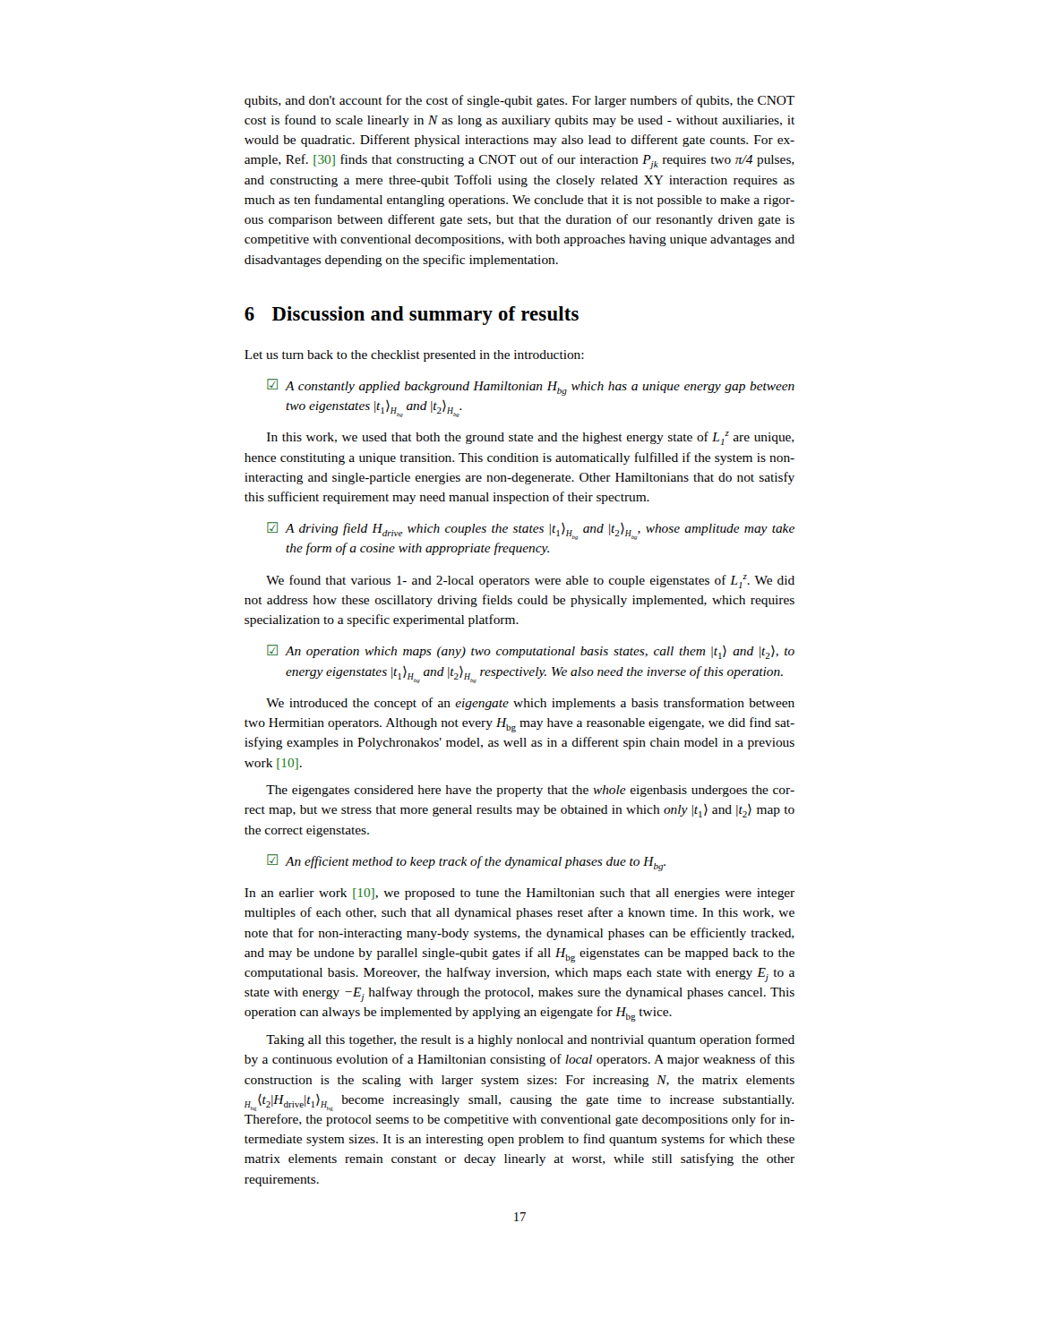qubits, and don't account for the cost of single-qubit gates. For larger numbers of qubits, the CNOT cost is found to scale linearly in N as long as auxiliary qubits may be used - without auxiliaries, it would be quadratic. Different physical interactions may also lead to different gate counts. For example, Ref. [30] finds that constructing a CNOT out of our interaction Pjk requires two π/4 pulses, and constructing a mere three-qubit Toffoli using the closely related XY interaction requires as much as ten fundamental entangling operations. We conclude that it is not possible to make a rigorous comparison between different gate sets, but that the duration of our resonantly driven gate is competitive with conventional decompositions, with both approaches having unique advantages and disadvantages depending on the specific implementation.
6 Discussion and summary of results
Let us turn back to the checklist presented in the introduction:
☑
A constantly applied background Hamiltonian Hbg which has a unique energy gap between two eigenstates |t1⟩Hbg and |t2⟩Hbg.
In this work, we used that both the ground state and the highest energy state of L1z are unique, hence constituting a unique transition. This condition is automatically fulfilled if the system is non-interacting and single-particle energies are non-degenerate. Other Hamiltonians that do not satisfy this sufficient requirement may need manual inspection of their spectrum.
☑
A driving field Hdrive which couples the states |t1⟩Hbg and |t2⟩Hbg, whose amplitude may take the form of a cosine with appropriate frequency.
We found that various 1- and 2-local operators were able to couple eigenstates of L1z. We did not address how these oscillatory driving fields could be physically implemented, which requires specialization to a specific experimental platform.
☑
An operation which maps (any) two computational basis states, call them |t1⟩ and |t2⟩, to energy eigenstates |t1⟩Hbg and |t2⟩Hbg respectively. We also need the inverse of this operation.
We introduced the concept of an eigengate which implements a basis transformation between two Hermitian operators. Although not every Hbg may have a reasonable eigengate, we did find satisfying examples in Polychronakos' model, as well as in a different spin chain model in a previous work [10].
The eigengates considered here have the property that the whole eigenbasis undergoes the correct map, but we stress that more general results may be obtained in which only |t1⟩ and |t2⟩ map to the correct eigenstates.
☑
An efficient method to keep track of the dynamical phases due to Hbg.
In an earlier work [10], we proposed to tune the Hamiltonian such that all energies were integer multiples of each other, such that all dynamical phases reset after a known time. In this work, we note that for non-interacting many-body systems, the dynamical phases can be efficiently tracked, and may be undone by parallel single-qubit gates if all Hbg eigenstates can be mapped back to the computational basis. Moreover, the halfway inversion, which maps each state with energy Ej to a state with energy −Ej halfway through the protocol, makes sure the dynamical phases cancel. This operation can always be implemented by applying an eigengate for Hbg twice.
Taking all this together, the result is a highly nonlocal and nontrivial quantum operation formed by a continuous evolution of a Hamiltonian consisting of local operators. A major weakness of this construction is the scaling with larger system sizes: For increasing N, the matrix elements Hbg⟨t2|Hdrive|t1⟩Hbg become increasingly small, causing the gate time to increase substantially. Therefore, the protocol seems to be competitive with conventional gate decompositions only for intermediate system sizes. It is an interesting open problem to find quantum systems for which these matrix elements remain constant or decay linearly at worst, while still satisfying the other requirements.
17